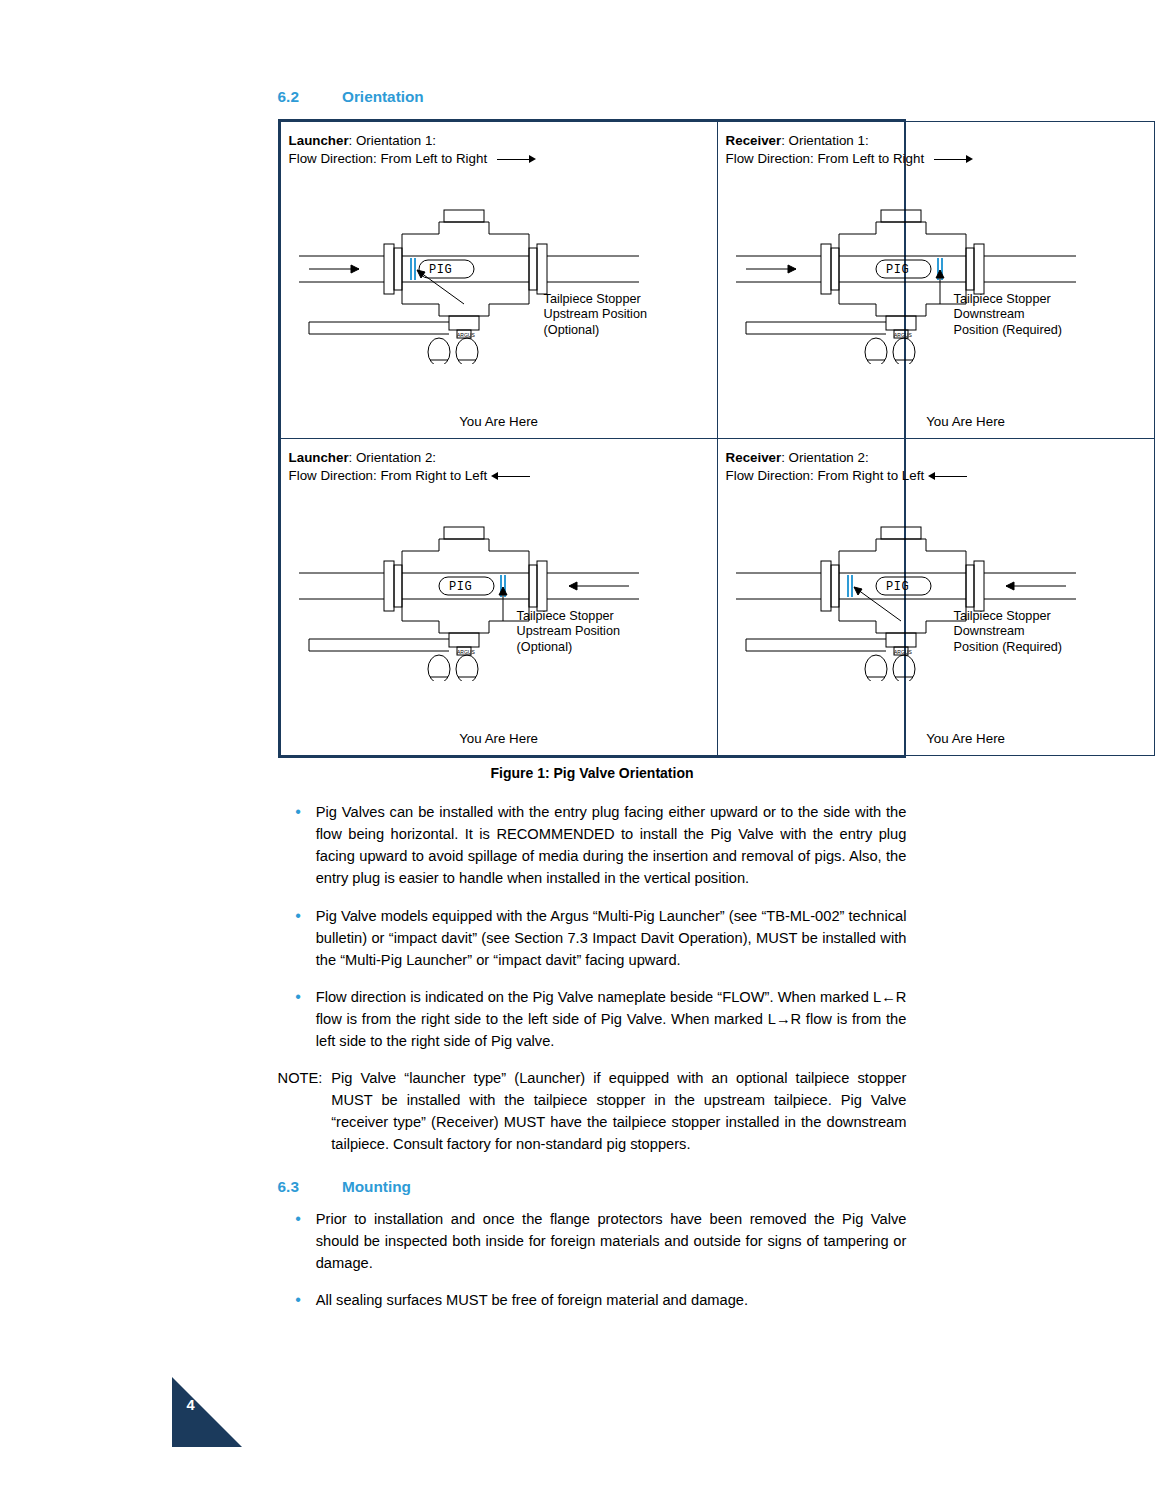6.2 Orientation
| Launcher : Orientation 1: Flow Direction: From Left to Right PIG ARGUS Tailpiece Stopper Upstream Position (Optional) You Are Here | Receiver : Orientation 1: Flow Direction: From Left to Right PIG ARGUS Tailpiece Stopper Downstream Position (Required) You Are Here |
| Launcher : Orientation 2: Flow Direction: From Right to Left PIG ARGUS Tailpiece Stopper Upstream Position (Optional) You Are Here | Receiver : Orientation 2: Flow Direction: From Right to Left PIG ARGUS Tailpiece Stopper Downstream Position (Required) You Are Here |
Figure 1: Pig Valve Orientation
Pig Valves can be installed with the entry plug facing either upward or to the side with the flow being horizontal. It is RECOMMENDED to install the Pig Valve with the entry plug facing upward to avoid spillage of media during the insertion and removal of pigs. Also, the entry plug is easier to handle when installed in the vertical position.
Pig Valve models equipped with the Argus “Multi-Pig Launcher” (see “TB-ML-002” technical bulletin) or “impact davit” (see Section 7.3 Impact Davit Operation), MUST be installed with the “Multi-Pig Launcher” or “impact davit” facing upward.
Flow direction is indicated on the Pig Valve nameplate beside “FLOW”. When marked L←R flow is from the right side to the left side of Pig Valve. When marked L→R flow is from the left side to the right side of Pig valve.
NOTE:
Pig Valve “launcher type” (Launcher) if equipped with an optional tailpiece stopper MUST be installed with the tailpiece stopper in the upstream tailpiece. Pig Valve “receiver type” (Receiver) MUST have the tailpiece stopper installed in the downstream tailpiece. Consult factory for non-standard pig stoppers.
6.3 Mounting
Prior to installation and once the flange protectors have been removed the Pig Valve should be inspected both inside for foreign materials and outside for signs of tampering or damage.
All sealing surfaces MUST be free of foreign material and damage.
4